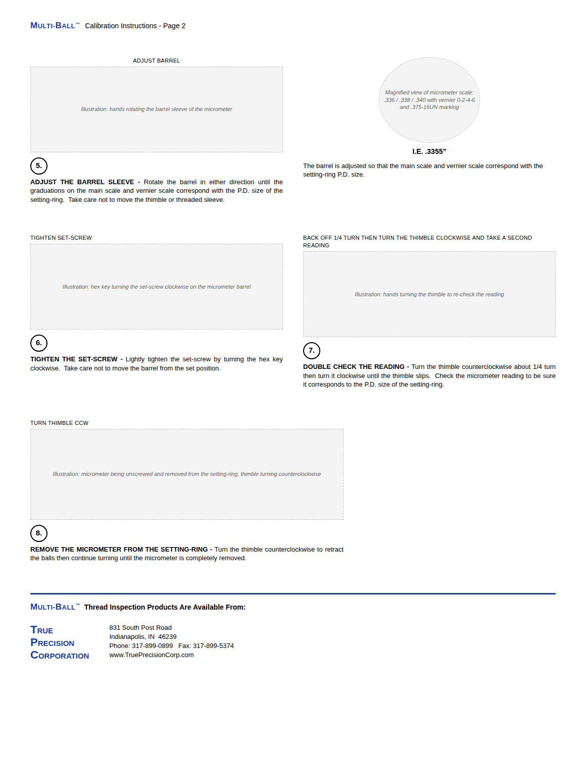MULTI-BALL™ Calibration Instructions - Page 2
ADJUST BARREL
Illustration: hands rotating the barrel sleeve of the micrometer
5.
ADJUST THE BARREL SLEEVE - Rotate the barrel in either direction until the graduations on the main scale and vernier scale correspond with the P.D. size of the setting-ring. Take care not to move the thimble or threaded sleeve.
Magnified view of micrometer scale: .336 / .338 / .340 with vernier 0-2-4-6 and .375-16UN marking
I.E. .3355”
The barrel is adjusted so that the main scale and vernier scale correspond with the setting-ring P.D. size.
TIGHTEN SET-SCREW
Illustration: hex key turning the set-screw clockwise on the micrometer barrel
6.
TIGHTEN THE SET-SCREW - Lightly tighten the set-screw by turning the hex key clockwise. Take care not to move the barrel from the set position.
BACK OFF 1/4 TURN THEN TURN THE THIMBLE CLOCKWISE AND TAKE A SECOND READING
Illustration: hands turning the thimble to re-check the reading
7.
DOUBLE CHECK THE READING - Turn the thimble counterclockwise about 1/4 turn then turn it clockwise until the thimble slips. Check the micrometer reading to be sure it corresponds to the P.D. size of the setting-ring.
TURN THIMBLE CCW
Illustration: micrometer being unscrewed and removed from the setting-ring, thimble turning counterclockwise
8.
REMOVE THE MICROMETER FROM THE SETTING-RING - Turn the thimble counterclockwise to retract the balls then continue turning until the micrometer is completely removed.
MULTI-BALL™ Thread Inspection Products Are Available From:
TRUE
PRECISION
CORPORATION
831 South Post Road
Indianapolis, IN 46239
Phone: 317-899-0899 Fax: 317-899-5374
www.TruePrecisionCorp.com